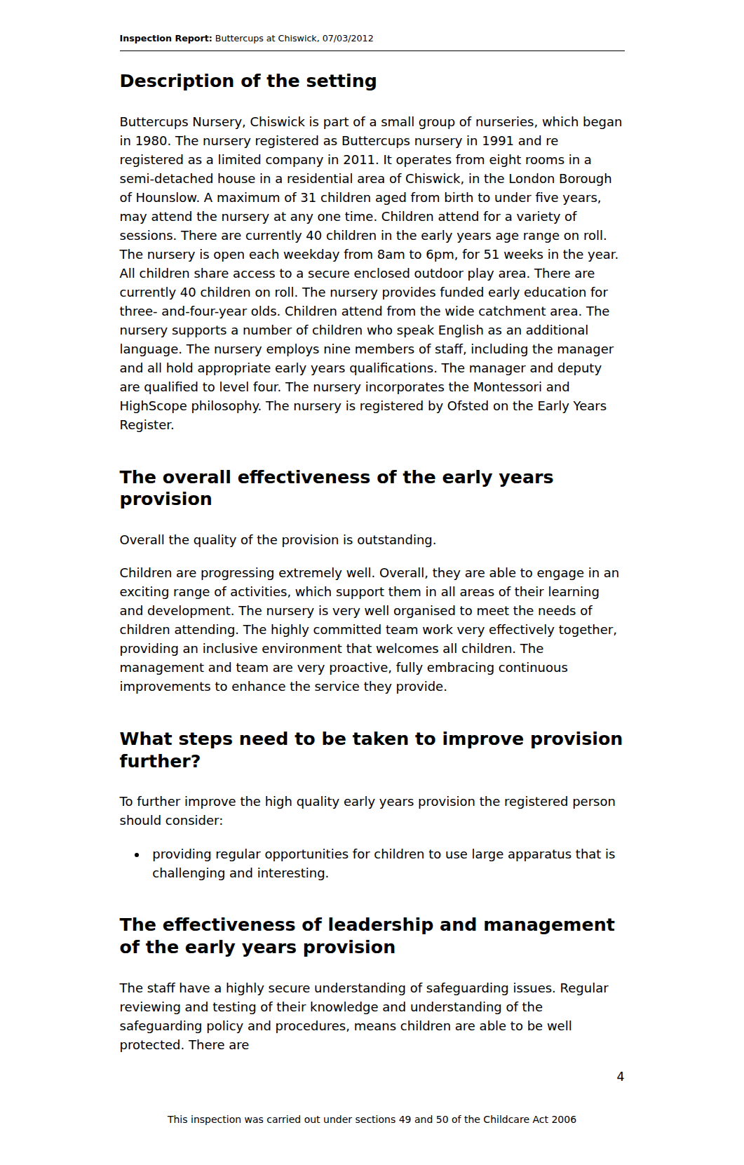Inspection Report: Buttercups at Chiswick, 07/03/2012
Description of the setting
Buttercups Nursery, Chiswick is part of a small group of nurseries, which began in 1980. The nursery registered as Buttercups nursery in 1991 and re registered as a limited company in 2011. It operates from eight rooms in a semi-detached house in a residential area of Chiswick, in the London Borough of Hounslow. A maximum of 31 children aged from birth to under five years, may attend the nursery at any one time. Children attend for a variety of sessions. There are currently 40 children in the early years age range on roll. The nursery is open each weekday from 8am to 6pm, for 51 weeks in the year. All children share access to a secure enclosed outdoor play area. There are currently 40 children on roll. The nursery provides funded early education for three- and-four-year olds. Children attend from the wide catchment area. The nursery supports a number of children who speak English as an additional language. The nursery employs nine members of staff, including the manager and all hold appropriate early years qualifications. The manager and deputy are qualified to level four. The nursery incorporates the Montessori and HighScope philosophy. The nursery is registered by Ofsted on the Early Years Register.
The overall effectiveness of the early years provision
Overall the quality of the provision is outstanding.
Children are progressing extremely well. Overall, they are able to engage in an exciting range of activities, which support them in all areas of their learning and development. The nursery is very well organised to meet the needs of children attending. The highly committed team work very effectively together, providing an inclusive environment that welcomes all children. The management and team are very proactive, fully embracing continuous improvements to enhance the service they provide.
What steps need to be taken to improve provision further?
To further improve the high quality early years provision the registered person should consider:
providing regular opportunities for children to use large apparatus that is challenging and interesting.
The effectiveness of leadership and management of the early years provision
The staff have a highly secure understanding of safeguarding issues. Regular reviewing and testing of their knowledge and understanding of the safeguarding policy and procedures, means children are able to be well protected. There are
4
This inspection was carried out under sections 49 and 50 of the Childcare Act 2006